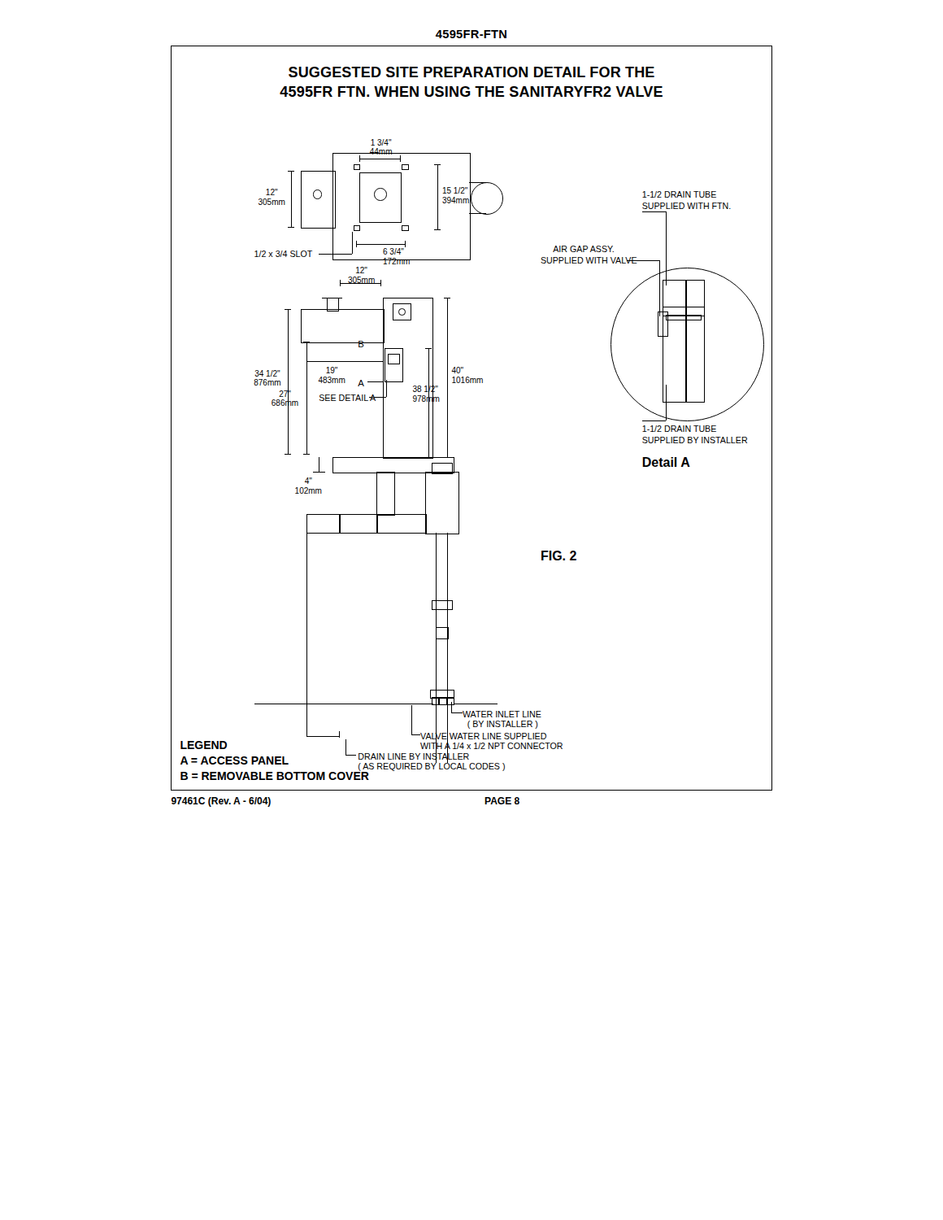4595FR-FTN
SUGGESTED SITE PREPARATION DETAIL FOR THE
4595FR FTN. WHEN USING THE SANITARYFR2 VALVE
1 3/4" 44mm
12" 305mm
15 1/2" 394mm
6 3/4" 172mm
1/2 x 3/4 SLOT
12" 305mm
B
A
SEE DETAIL A
34 1/2" 876mm
27" 686mm
19" 483mm
40" 1016mm
38 1/2" 978mm
4" 102mm
WATER INLET LINE
( BY INSTALLER )
VALVE WATER LINE SUPPLIED
WITH A 1/4 x 1/2 NPT CONNECTOR
DRAIN LINE BY INSTALLER
( AS REQUIRED BY LOCAL CODES )
FIG. 2
1-1/2 DRAIN TUBE
SUPPLIED WITH FTN.
AIR GAP ASSY.
SUPPLIED WITH VALVE
1-1/2 DRAIN TUBE
SUPPLIED BY INSTALLER
Detail A
LEGEND
A = ACCESS PANEL
B = REMOVABLE BOTTOM COVER
97461C (Rev. A - 6/04)
PAGE 8